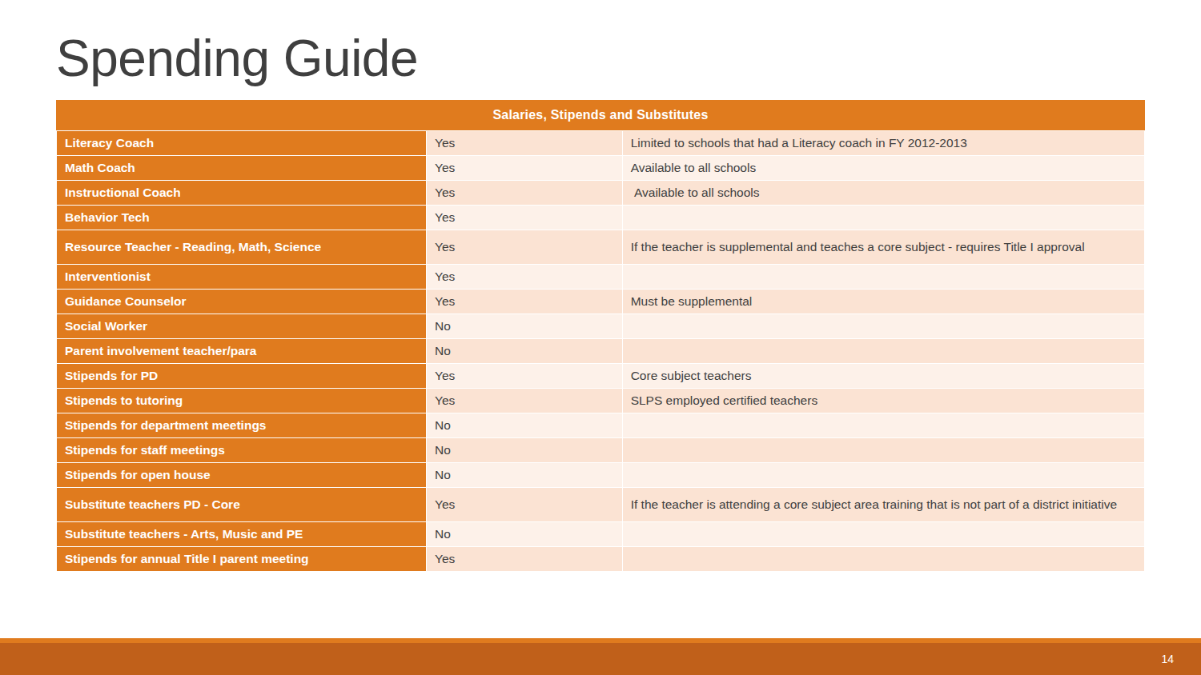Spending Guide
Salaries, Stipends and Substitutes
| Literacy Coach | Yes | Limited to schools that had a Literacy coach in FY 2012-2013 |
| Math Coach | Yes | Available to all schools |
| Instructional Coach | Yes | Available to all schools |
| Behavior Tech | Yes | |
| Resource Teacher - Reading, Math, Science | Yes | If the teacher is supplemental and teaches a core subject - requires Title I approval |
| Interventionist | Yes | |
| Guidance Counselor | Yes | Must be supplemental |
| Social Worker | No | |
| Parent involvement teacher/para | No | |
| Stipends for PD | Yes | Core subject teachers |
| Stipends to tutoring | Yes | SLPS employed certified teachers |
| Stipends for department meetings | No | |
| Stipends for staff meetings | No | |
| Stipends for open house | No | |
| Substitute teachers PD - Core | Yes | If the teacher is attending a core subject area training that is not part of a district initiative |
| Substitute teachers - Arts, Music and PE | No | |
| Stipends for annual Title I parent meeting | Yes | |
14